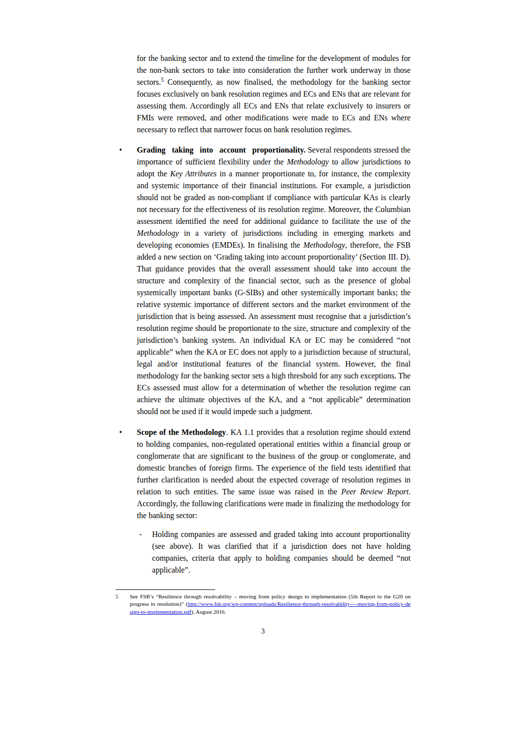for the banking sector and to extend the timeline for the development of modules for the non-bank sectors to take into consideration the further work underway in those sectors.5 Consequently, as now finalised, the methodology for the banking sector focuses exclusively on bank resolution regimes and ECs and ENs that are relevant for assessing them. Accordingly all ECs and ENs that relate exclusively to insurers or FMIs were removed, and other modifications were made to ECs and ENs where necessary to reflect that narrower focus on bank resolution regimes.
Grading taking into account proportionality. Several respondents stressed the importance of sufficient flexibility under the Methodology to allow jurisdictions to adopt the Key Attributes in a manner proportionate to, for instance, the complexity and systemic importance of their financial institutions. For example, a jurisdiction should not be graded as non-compliant if compliance with particular KAs is clearly not necessary for the effectiveness of its resolution regime. Moreover, the Columbian assessment identified the need for additional guidance to facilitate the use of the Methodology in a variety of jurisdictions including in emerging markets and developing economies (EMDEs). In finalising the Methodology, therefore, the FSB added a new section on ‘Grading taking into account proportionality’ (Section III. D). That guidance provides that the overall assessment should take into account the structure and complexity of the financial sector, such as the presence of global systemically important banks (G-SIBs) and other systemically important banks; the relative systemic importance of different sectors and the market environment of the jurisdiction that is being assessed. An assessment must recognise that a jurisdiction’s resolution regime should be proportionate to the size, structure and complexity of the jurisdiction’s banking system. An individual KA or EC may be considered “not applicable” when the KA or EC does not apply to a jurisdiction because of structural, legal and/or institutional features of the financial system. However, the final methodology for the banking sector sets a high threshold for any such exceptions. The ECs assessed must allow for a determination of whether the resolution regime can achieve the ultimate objectives of the KA, and a “not applicable” determination should not be used if it would impede such a judgment.
Scope of the Methodology. KA 1.1 provides that a resolution regime should extend to holding companies, non-regulated operational entities within a financial group or conglomerate that are significant to the business of the group or conglomerate, and domestic branches of foreign firms. The experience of the field tests identified that further clarification is needed about the expected coverage of resolution regimes in relation to such entities. The same issue was raised in the Peer Review Report. Accordingly, the following clarifications were made in finalizing the methodology for the banking sector:
Holding companies are assessed and graded taking into account proportionality (see above). It was clarified that if a jurisdiction does not have holding companies, criteria that apply to holding companies should be deemed “not applicable”.
5
See FSB’s “Resilience through resolvability – moving from policy design to implementation (5th Report to the G20 on progress in resolution)” (http://www.fsb.org/wp-content/uploads/Resilience-through-resolvability––-moving-from-policy-design-to-implementation.pdf), August 2016.
3